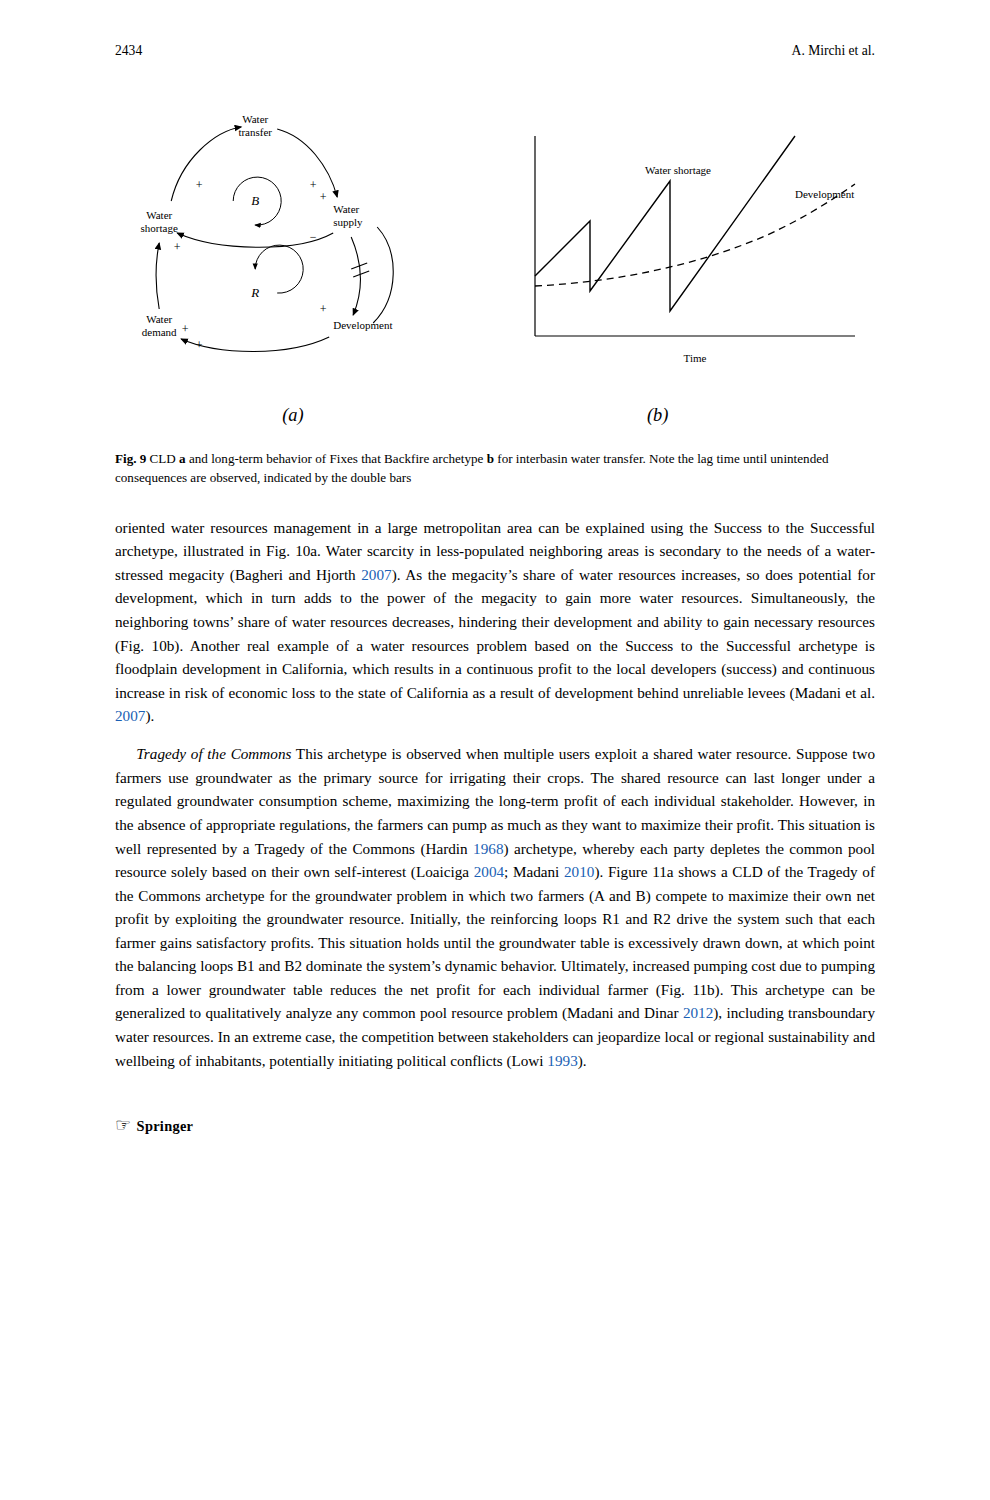2434 A. Mirchi et al.
Water transfer Water shortage Water supply Water demand Development B R + + + + − + + +
Water shortage Development Time
(a) (b)
Fig. 9 CLD a and long-term behavior of Fixes that Backfire archetype b for interbasin water transfer. Note the lag time until unintended consequences are observed, indicated by the double bars
oriented water resources management in a large metropolitan area can be explained using the Success to the Successful archetype, illustrated in Fig. 10a. Water scarcity in less-populated neighboring areas is secondary to the needs of a water-stressed megacity (Bagheri and Hjorth 2007). As the megacity’s share of water resources increases, so does potential for development, which in turn adds to the power of the megacity to gain more water resources. Simultaneously, the neighboring towns’ share of water resources decreases, hindering their development and ability to gain necessary resources (Fig. 10b). Another real example of a water resources problem based on the Success to the Successful archetype is floodplain development in California, which results in a continuous profit to the local developers (success) and continuous increase in risk of economic loss to the state of California as a result of development behind unreliable levees (Madani et al. 2007).
Tragedy of the Commons This archetype is observed when multiple users exploit a shared water resource. Suppose two farmers use groundwater as the primary source for irrigating their crops. The shared resource can last longer under a regulated groundwater consumption scheme, maximizing the long-term profit of each individual stakeholder. However, in the absence of appropriate regulations, the farmers can pump as much as they want to maximize their profit. This situation is well represented by a Tragedy of the Commons (Hardin 1968) archetype, whereby each party depletes the common pool resource solely based on their own self-interest (Loaiciga 2004; Madani 2010). Figure 11a shows a CLD of the Tragedy of the Commons archetype for the groundwater problem in which two farmers (A and B) compete to maximize their own net profit by exploiting the groundwater resource. Initially, the reinforcing loops R1 and R2 drive the system such that each farmer gains satisfactory profits. This situation holds until the groundwater table is excessively drawn down, at which point the balancing loops B1 and B2 dominate the system’s dynamic behavior. Ultimately, increased pumping cost due to pumping from a lower groundwater table reduces the net profit for each individual farmer (Fig. 11b). This archetype can be generalized to qualitatively analyze any common pool resource problem (Madani and Dinar 2012), including transboundary water resources. In an extreme case, the competition between stakeholders can jeopardize local or regional sustainability and wellbeing of inhabitants, potentially initiating political conflicts (Lowi 1993).
☞Springer